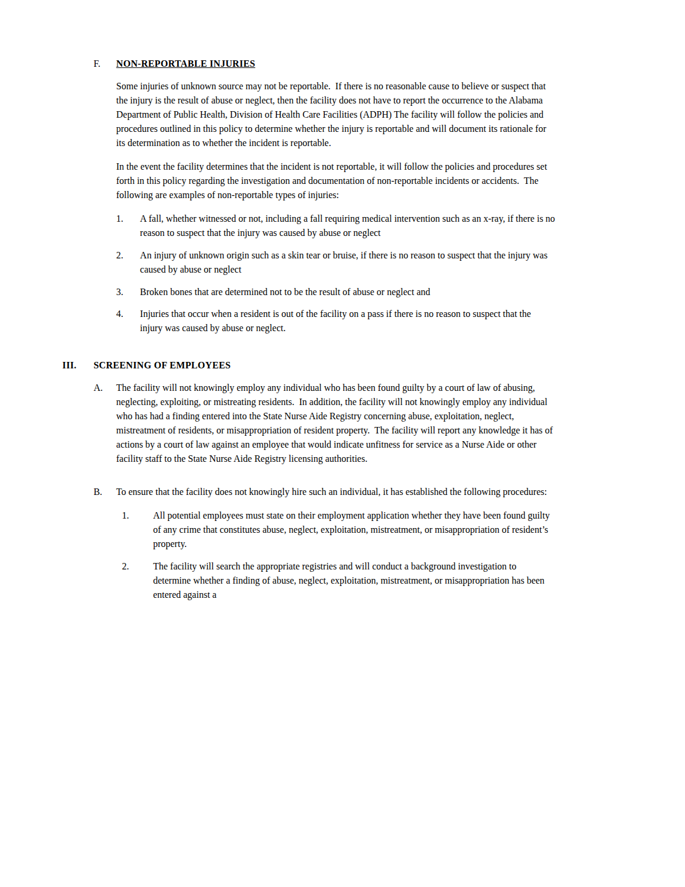F. NON-REPORTABLE INJURIES
Some injuries of unknown source may not be reportable. If there is no reasonable cause to believe or suspect that the injury is the result of abuse or neglect, then the facility does not have to report the occurrence to the Alabama Department of Public Health, Division of Health Care Facilities (ADPH) The facility will follow the policies and procedures outlined in this policy to determine whether the injury is reportable and will document its rationale for its determination as to whether the incident is reportable.
In the event the facility determines that the incident is not reportable, it will follow the policies and procedures set forth in this policy regarding the investigation and documentation of non-reportable incidents or accidents. The following are examples of non-reportable types of injuries:
A fall, whether witnessed or not, including a fall requiring medical intervention such as an x-ray, if there is no reason to suspect that the injury was caused by abuse or neglect
An injury of unknown origin such as a skin tear or bruise, if there is no reason to suspect that the injury was caused by abuse or neglect
Broken bones that are determined not to be the result of abuse or neglect and
Injuries that occur when a resident is out of the facility on a pass if there is no reason to suspect that the injury was caused by abuse or neglect.
III. SCREENING OF EMPLOYEES
The facility will not knowingly employ any individual who has been found guilty by a court of law of abusing, neglecting, exploiting, or mistreating residents. In addition, the facility will not knowingly employ any individual who has had a finding entered into the State Nurse Aide Registry concerning abuse, exploitation, neglect, mistreatment of residents, or misappropriation of resident property. The facility will report any knowledge it has of actions by a court of law against an employee that would indicate unfitness for service as a Nurse Aide or other facility staff to the State Nurse Aide Registry licensing authorities.
To ensure that the facility does not knowingly hire such an individual, it has established the following procedures:
All potential employees must state on their employment application whether they have been found guilty of any crime that constitutes abuse, neglect, exploitation, mistreatment, or misappropriation of resident’s property.
The facility will search the appropriate registries and will conduct a background investigation to determine whether a finding of abuse, neglect, exploitation, mistreatment, or misappropriation has been entered against a